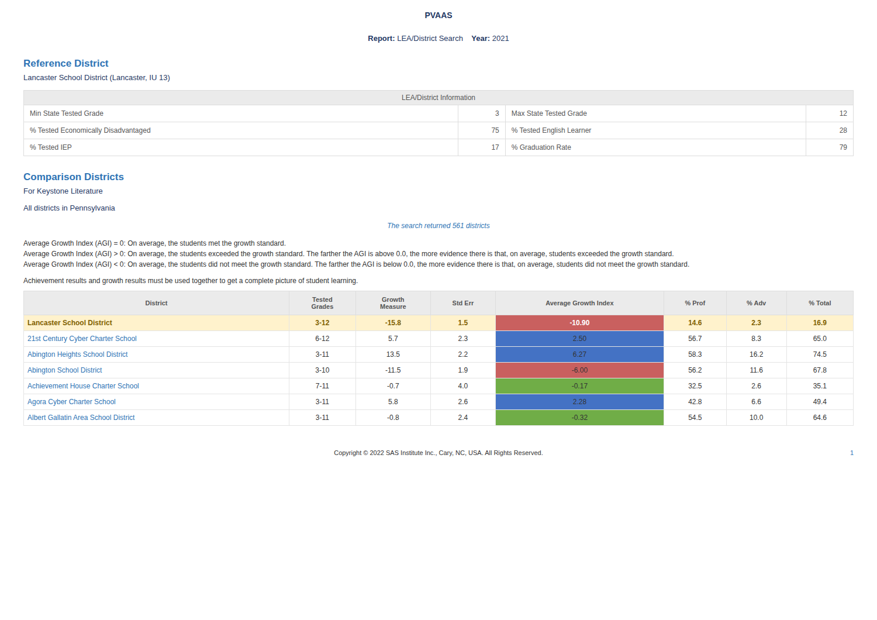PVAAS
Report: LEA/District Search Year: 2021
Reference District
Lancaster School District (Lancaster, IU 13)
LEA/District Information
| Min State Tested Grade | 3 | Max State Tested Grade | 12 |
| % Tested Economically Disadvantaged | 75 | % Tested English Learner | 28 |
| % Tested IEP | 17 | % Graduation Rate | 79 |
Comparison Districts
For Keystone Literature
All districts in Pennsylvania
The search returned 561 districts
Average Growth Index (AGI) = 0: On average, the students met the growth standard.
Average Growth Index (AGI) > 0: On average, the students exceeded the growth standard. The farther the AGI is above 0.0, the more evidence there is that, on average, students exceeded the growth standard.
Average Growth Index (AGI) < 0: On average, the students did not meet the growth standard. The farther the AGI is below 0.0, the more evidence there is that, on average, students did not meet the growth standard.
Achievement results and growth results must be used together to get a complete picture of student learning.
| District | Tested Grades | Growth Measure | Std Err | Average Growth Index | % Prof | % Adv | % Total |
| --- | --- | --- | --- | --- | --- | --- | --- |
| Lancaster School District | 3-12 | -15.8 | 1.5 | -10.90 | 14.6 | 2.3 | 16.9 |
| 21st Century Cyber Charter School | 6-12 | 5.7 | 2.3 | 2.50 | 56.7 | 8.3 | 65.0 |
| Abington Heights School District | 3-11 | 13.5 | 2.2 | 6.27 | 58.3 | 16.2 | 74.5 |
| Abington School District | 3-10 | -11.5 | 1.9 | -6.00 | 56.2 | 11.6 | 67.8 |
| Achievement House Charter School | 7-11 | -0.7 | 4.0 | -0.17 | 32.5 | 2.6 | 35.1 |
| Agora Cyber Charter School | 3-11 | 5.8 | 2.6 | 2.28 | 42.8 | 6.6 | 49.4 |
| Albert Gallatin Area School District | 3-11 | -0.8 | 2.4 | -0.32 | 54.5 | 10.0 | 64.6 |
Copyright © 2022 SAS Institute Inc., Cary, NC, USA. All Rights Reserved. 1